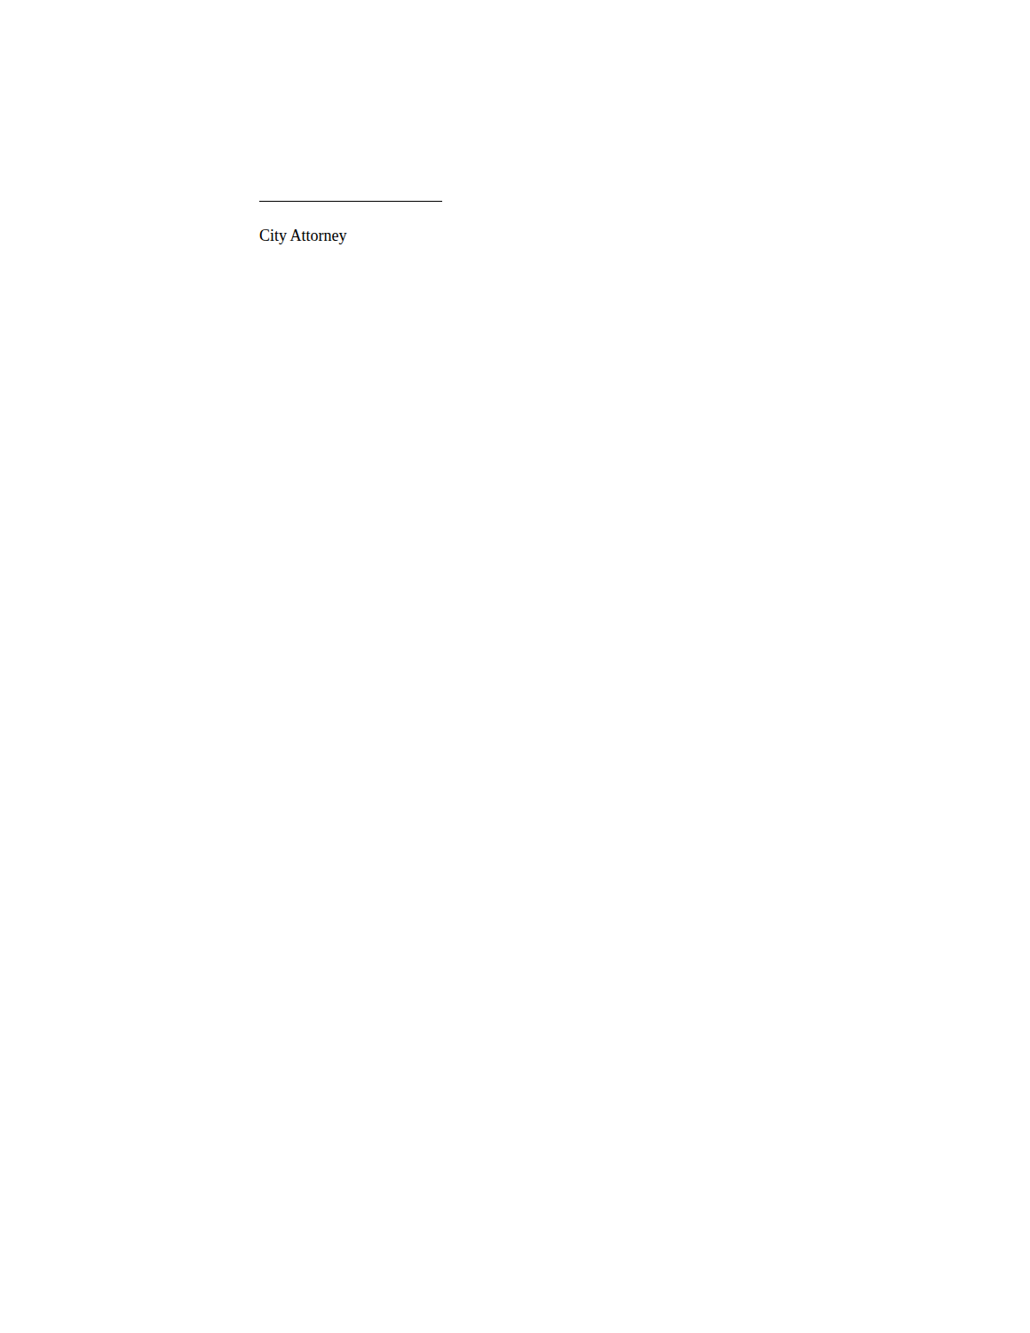City Attorney